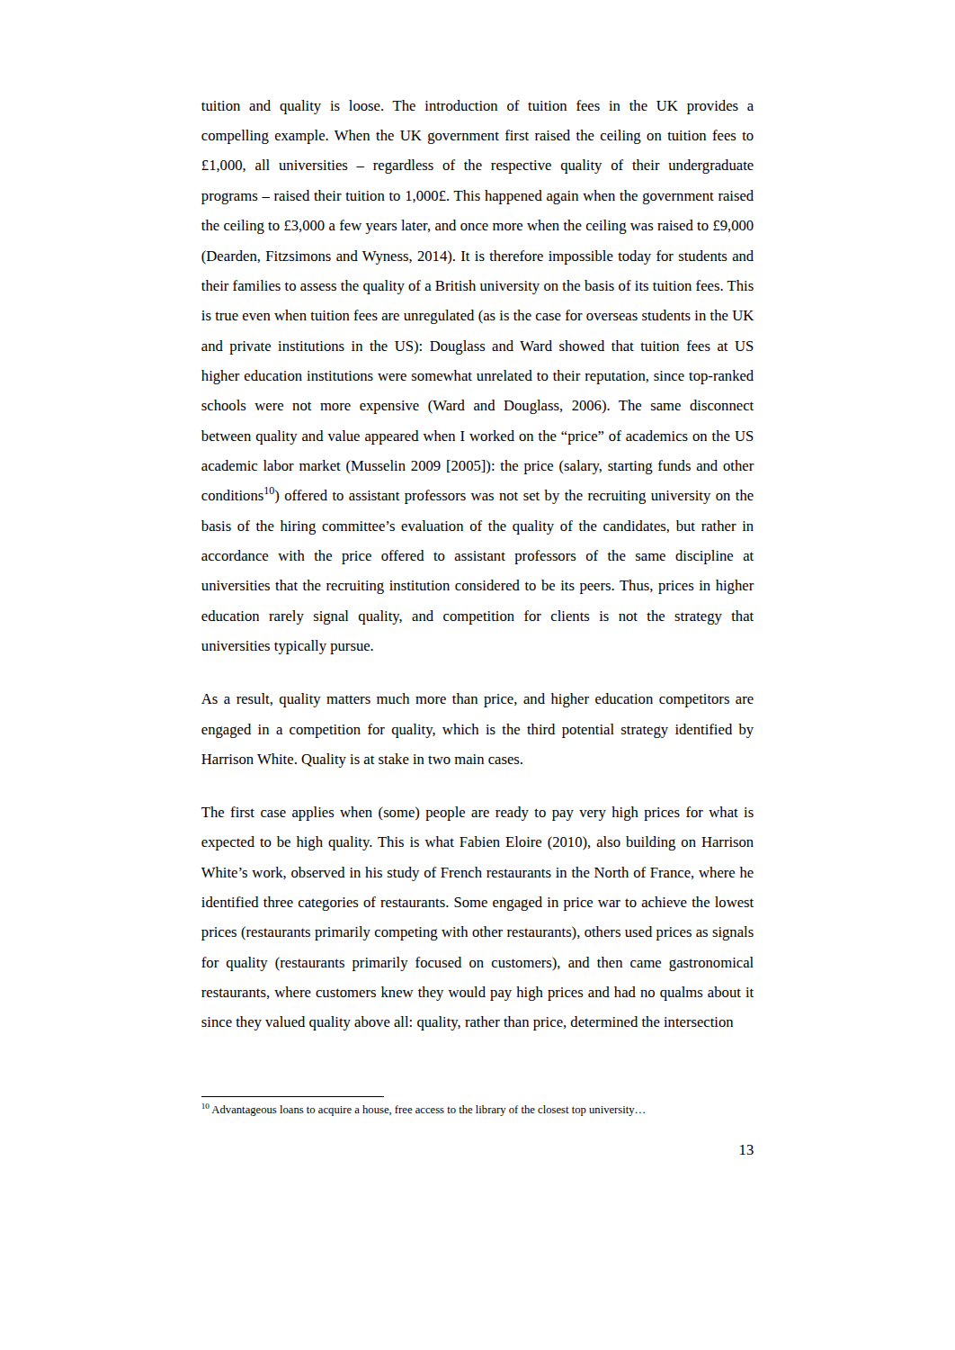tuition and quality is loose. The introduction of tuition fees in the UK provides a compelling example. When the UK government first raised the ceiling on tuition fees to £1,000, all universities – regardless of the respective quality of their undergraduate programs – raised their tuition to 1,000£. This happened again when the government raised the ceiling to £3,000 a few years later, and once more when the ceiling was raised to £9,000 (Dearden, Fitzsimons and Wyness, 2014). It is therefore impossible today for students and their families to assess the quality of a British university on the basis of its tuition fees. This is true even when tuition fees are unregulated (as is the case for overseas students in the UK and private institutions in the US): Douglass and Ward showed that tuition fees at US higher education institutions were somewhat unrelated to their reputation, since top-ranked schools were not more expensive (Ward and Douglass, 2006). The same disconnect between quality and value appeared when I worked on the “price” of academics on the US academic labor market (Musselin 2009 [2005]): the price (salary, starting funds and other conditions10) offered to assistant professors was not set by the recruiting university on the basis of the hiring committee’s evaluation of the quality of the candidates, but rather in accordance with the price offered to assistant professors of the same discipline at universities that the recruiting institution considered to be its peers. Thus, prices in higher education rarely signal quality, and competition for clients is not the strategy that universities typically pursue.
As a result, quality matters much more than price, and higher education competitors are engaged in a competition for quality, which is the third potential strategy identified by Harrison White. Quality is at stake in two main cases.
The first case applies when (some) people are ready to pay very high prices for what is expected to be high quality. This is what Fabien Eloire (2010), also building on Harrison White’s work, observed in his study of French restaurants in the North of France, where he identified three categories of restaurants. Some engaged in price war to achieve the lowest prices (restaurants primarily competing with other restaurants), others used prices as signals for quality (restaurants primarily focused on customers), and then came gastronomical restaurants, where customers knew they would pay high prices and had no qualms about it since they valued quality above all: quality, rather than price, determined the intersection
10 Advantageous loans to acquire a house, free access to the library of the closest top university…
13